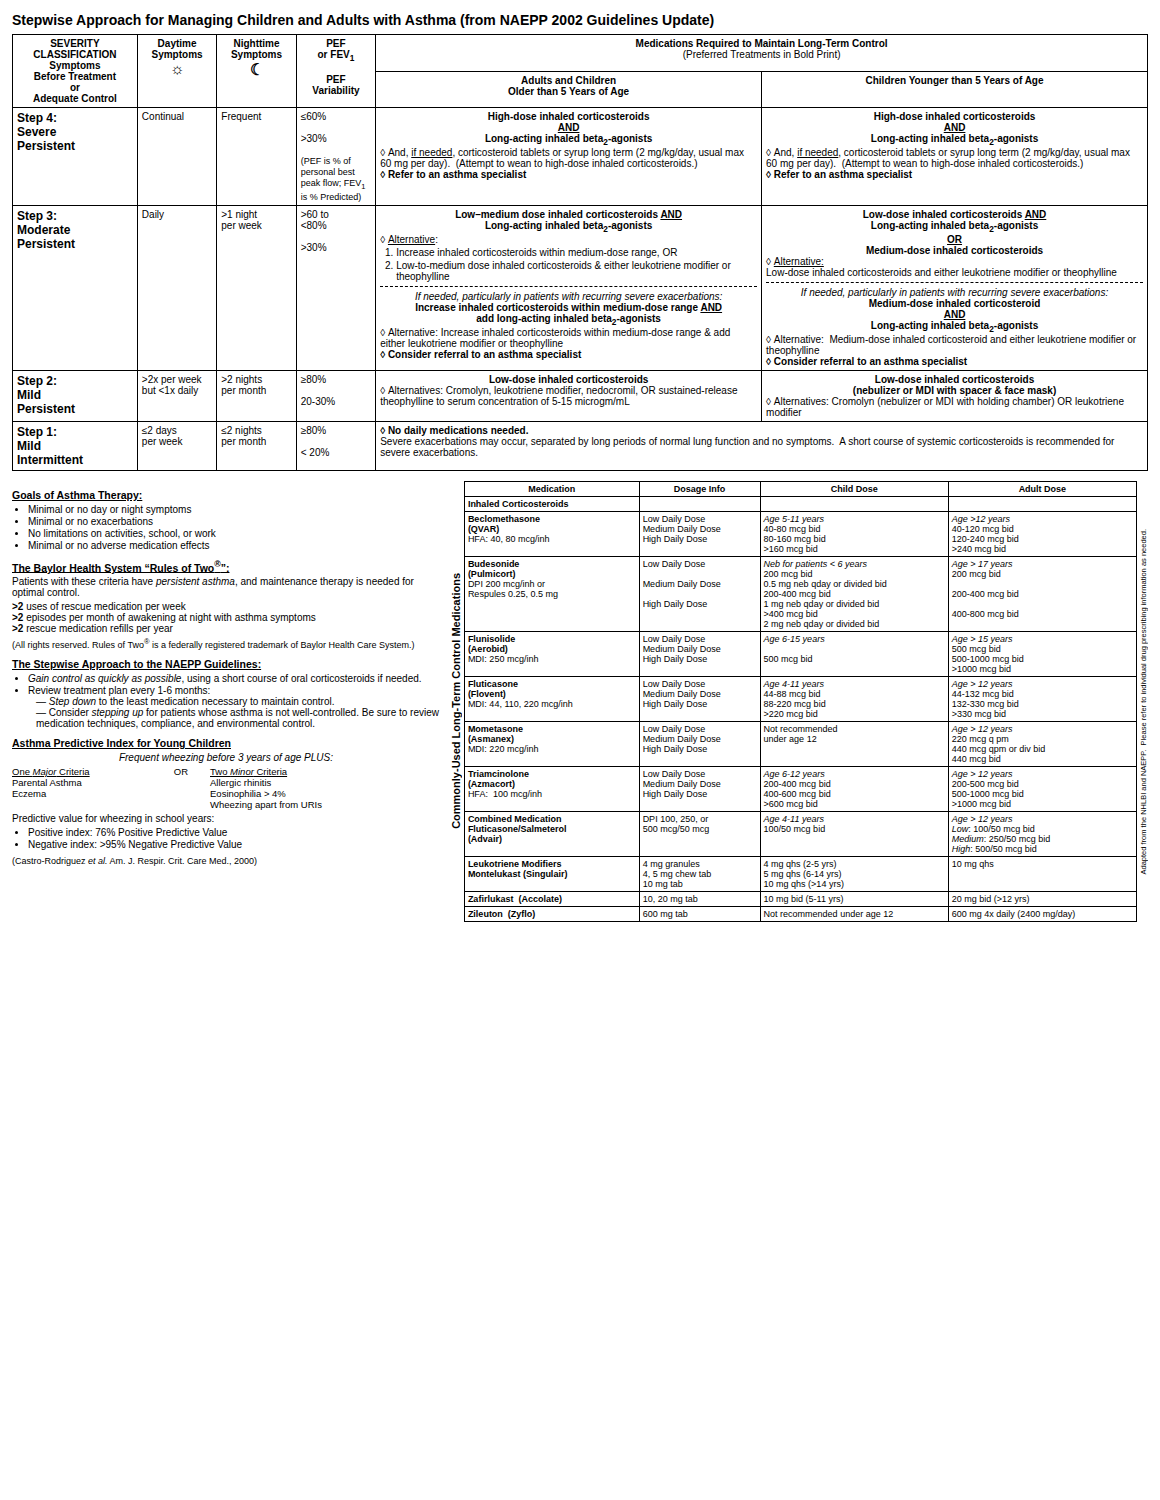Stepwise Approach for Managing Children and Adults with Asthma (from NAEPP 2002 Guidelines Update)
| SEVERITY CLASSIFICATION Symptoms Before Treatment or Adequate Control | Daytime Symptoms ☼ | Nighttime Symptoms ☾ | PEF or FEV 1 PEF Variability | Medications Required to Maintain Long-Term Control (Preferred Treatments in Bold Print) |
| --- | --- | --- | --- | --- |
| Adults and Children Older than 5 Years of Age | Children Younger than 5 Years of Age |
| Step 4: Severe Persistent | Continual | Frequent | ≤60% >30% (PEF is % of personal best peak flow; FEV 1 is % Predicted) | High-dose inhaled corticosteroids AND Long-acting inhaled beta 2 -agonists And, if needed , corticosteroid tablets or syrup long term (2 mg/kg/day, usual max 60 mg per day). (Attempt to wean to high-dose inhaled corticosteroids.) Refer to an asthma specialist | High-dose inhaled corticosteroids AND Long-acting inhaled beta 2 -agonists And, if needed , corticosteroid tablets or syrup long term (2 mg/kg/day, usual max 60 mg per day). (Attempt to wean to high-dose inhaled corticosteroids.) Refer to an asthma specialist |
| Step 3: Moderate Persistent | Daily | >1 night per week | >60 to <80% >30% | Low–medium dose inhaled corticosteroids AND Long-acting inhaled beta 2 -agonists Alternative : Increase inhaled corticosteroids within medium-dose range, OR Low-to-medium dose inhaled corticosteroids & either leukotriene modifier or theophylline If needed, particularly in patients with recurring severe exacerbations: Increase inhaled corticosteroids within medium-dose range AND add long-acting inhaled beta 2 -agonists Alternative: Increase inhaled corticosteroids within medium-dose range & add either leukotriene modifier or theophylline Consider referral to an asthma specialist | Low-dose inhaled corticosteroids AND Long-acting inhaled beta 2 -agonists OR Medium-dose inhaled corticosteroids Alternative: Low-dose inhaled corticosteroids and either leukotriene modifier or theophylline If needed, particularly in patients with recurring severe exacerbations: Medium-dose inhaled corticosteroid AND Long-acting inhaled beta 2 -agonists Alternative: Medium-dose inhaled corticosteroid and either leukotriene modifier or theophylline Consider referral to an asthma specialist |
| Step 2: Mild Persistent | >2x per week but <1x daily | >2 nights per month | ≥80% 20-30% | Low-dose inhaled corticosteroids Alternatives: Cromolyn, leukotriene modifier, nedocromil, OR sustained-release theophylline to serum concentration of 5-15 microgm/mL | Low-dose inhaled corticosteroids (nebulizer or MDI with spacer & face mask) Alternatives: Cromolyn (nebulizer or MDI with holding chamber) OR leukotriene modifier |
| Step 1: Mild Intermittent | ≤2 days per week | ≤2 nights per month | ≥80% < 20% | No daily medications needed. Severe exacerbations may occur, separated by long periods of normal lung function and no symptoms. A short course of systemic corticosteroids is recommended for severe exacerbations. |
Goals of Asthma Therapy:
Minimal or no day or night symptoms
Minimal or no exacerbations
No limitations on activities, school, or work
Minimal or no adverse medication effects
The Baylor Health System “Rules of Two®”:
Patients with these criteria have persistent asthma, and maintenance therapy is needed for optimal control.
>2 uses of rescue medication per week
>2 episodes per month of awakening at night with asthma symptoms
>2 rescue medication refills per year
(All rights reserved. Rules of Two® is a federally registered trademark of Baylor Health Care System.)
The Stepwise Approach to the NAEPP Guidelines:
Gain control as quickly as possible, using a short course of oral corticosteroids if needed.
Review treatment plan every 1-6 months:
— Step down to the least medication necessary to maintain control.
— Consider stepping up for patients whose asthma is not well-controlled. Be sure to review medication techniques, compliance, and environmental control.
Asthma Predictive Index for Young Children
Frequent wheezing before 3 years of age PLUS:
| One Major Criteria | OR | Two Minor Criteria |
| Parental Asthma | | Allergic rhinitis |
| Eczema | | Eosinophilia > 4% |
| | | Wheezing apart from URIs |
Predictive value for wheezing in school years:
Positive index: 76% Positive Predictive Value
Negative index: >95% Negative Predictive Value
(Castro-Rodriguez et al. Am. J. Respir. Crit. Care Med., 2000)
Commonly-Used Long-Term Control Medications
| Medication | Dosage Info | Child Dose | Adult Dose |
| --- | --- | --- | --- |
| Inhaled Corticosteroids | | | |
| Beclomethasone (QVAR) HFA: 40, 80 mcg/inh | Low Daily Dose Medium Daily Dose High Daily Dose | Age 5-11 years 40-80 mcg bid 80-160 mcg bid >160 mcg bid | Age >12 years 40-120 mcg bid 120-240 mcg bid >240 mcg bid |
| Budesonide (Pulmicort) DPI 200 mcg/inh or Respules 0.25, 0.5 mg | Low Daily Dose Medium Daily Dose High Daily Dose | Neb for patients < 6 years 200 mcg bid 0.5 mg neb qday or divided bid 200-400 mcg bid 1 mg neb qday or divided bid >400 mcg bid 2 mg neb qday or divided bid | Age > 17 years 200 mcg bid 200-400 mcg bid 400-800 mcg bid |
| Flunisolide (Aerobid) MDI: 250 mcg/inh | Low Daily Dose Medium Daily Dose High Daily Dose | Age 6-15 years 500 mcg bid | Age > 15 years 500 mcg bid 500-1000 mcg bid >1000 mcg bid |
| Fluticasone (Flovent) MDI: 44, 110, 220 mcg/inh | Low Daily Dose Medium Daily Dose High Daily Dose | Age 4-11 years 44-88 mcg bid 88-220 mcg bid >220 mcg bid | Age > 12 years 44-132 mcg bid 132-330 mcg bid >330 mcg bid |
| Mometasone (Asmanex) MDI: 220 mcg/inh | Low Daily Dose Medium Daily Dose High Daily Dose | Not recommended under age 12 | Age > 12 years 220 mcg q pm 440 mcg qpm or div bid 440 mcg bid |
| Triamcinolone (Azmacort) HFA: 100 mcg/inh | Low Daily Dose Medium Daily Dose High Daily Dose | Age 6-12 years 200-400 mcg bid 400-600 mcg bid >600 mcg bid | Age > 12 years 200-500 mcg bid 500-1000 mcg bid >1000 mcg bid |
| Combined Medication Fluticasone/Salmeterol (Advair) | DPI 100, 250, or 500 mcg/50 mcg | Age 4-11 years 100/50 mcg bid | Age > 12 years Low : 100/50 mcg bid Medium : 250/50 mcg bid High : 500/50 mcg bid |
| Leukotriene Modifiers Montelukast (Singulair) | 4 mg granules 4, 5 mg chew tab 10 mg tab | 4 mg qhs (2-5 yrs) 5 mg qhs (6-14 yrs) 10 mg qhs (>14 yrs) | 10 mg qhs |
| Zafirlukast (Accolate) | 10, 20 mg tab | 10 mg bid (5-11 yrs) | 20 mg bid (>12 yrs) |
| Zileuton (Zyflo) | 600 mg tab | Not recommended under age 12 | 600 mg 4x daily (2400 mg/day) |
Adapted from the NHLBI and NAEPP. Please refer to individual drug prescribing information as needed.